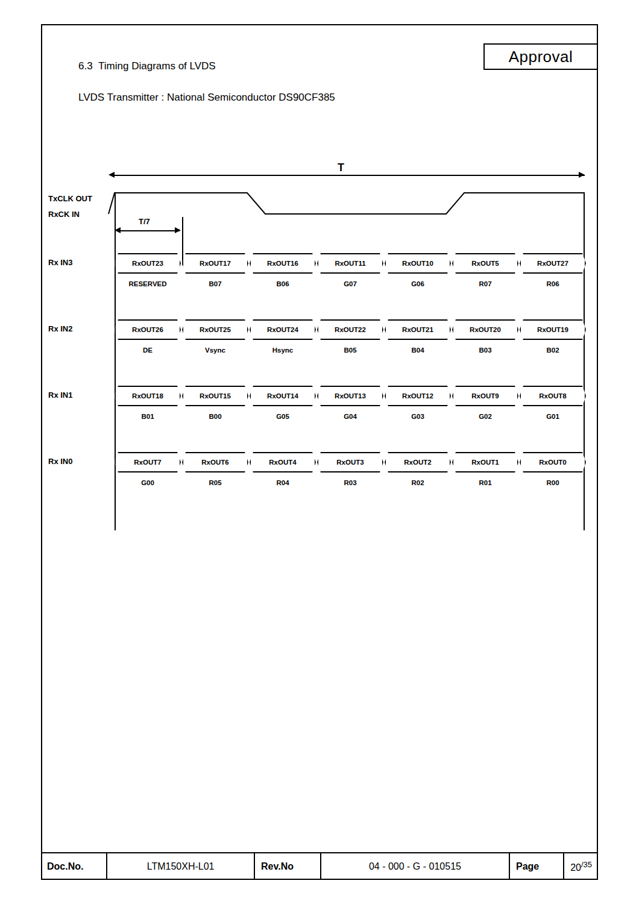Approval
6.3 Timing Diagrams of LVDS
LVDS Transmitter : National Semiconductor DS90CF385
T
TxCLK OUT
RxCK IN
T/7
Rx IN3
RxOUT23
RxOUT17
RxOUT16
RxOUT11
RxOUT10
RxOUT5
RxOUT27
RESERVED
B07
B06
G07
G06
R07
R06
Rx IN2
RxOUT26
RxOUT25
RxOUT24
RxOUT22
RxOUT21
RxOUT20
RxOUT19
DE
Vsync
Hsync
B05
B04
B03
B02
Rx IN1
RxOUT18
RxOUT15
RxOUT14
RxOUT13
RxOUT12
RxOUT9
RxOUT8
B01
B00
G05
G04
G03
G02
G01
Rx IN0
RxOUT7
RxOUT6
RxOUT4
RxOUT3
RxOUT2
RxOUT1
RxOUT0
G00
R05
R04
R03
R02
R01
R00
| Doc.No. | LTM150XH-L01 | Rev.No | 04 - 000 - G - 010515 | Page | 20 /35 |